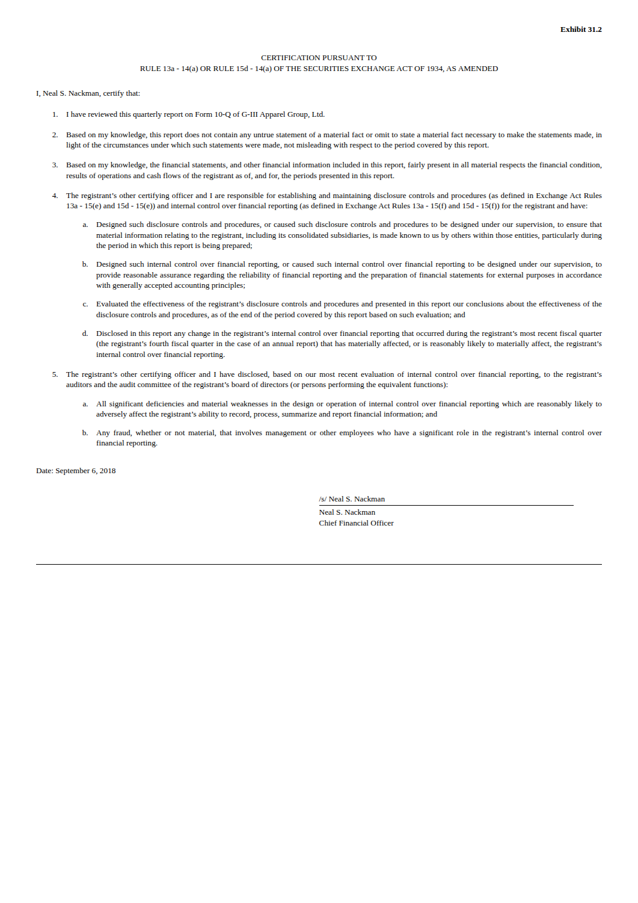Exhibit 31.2
CERTIFICATION PURSUANT TO
RULE 13a - 14(a) OR RULE 15d - 14(a) OF THE SECURITIES EXCHANGE ACT OF 1934, AS AMENDED
I, Neal S. Nackman, certify that:
I have reviewed this quarterly report on Form 10-Q of G-III Apparel Group, Ltd.
Based on my knowledge, this report does not contain any untrue statement of a material fact or omit to state a material fact necessary to make the statements made, in light of the circumstances under which such statements were made, not misleading with respect to the period covered by this report.
Based on my knowledge, the financial statements, and other financial information included in this report, fairly present in all material respects the financial condition, results of operations and cash flows of the registrant as of, and for, the periods presented in this report.
The registrant’s other certifying officer and I are responsible for establishing and maintaining disclosure controls and procedures (as defined in Exchange Act Rules 13a - 15(e) and 15d - 15(e)) and internal control over financial reporting (as defined in Exchange Act Rules 13a - 15(f) and 15d - 15(f)) for the registrant and have:
Designed such disclosure controls and procedures, or caused such disclosure controls and procedures to be designed under our supervision, to ensure that material information relating to the registrant, including its consolidated subsidiaries, is made known to us by others within those entities, particularly during the period in which this report is being prepared;
Designed such internal control over financial reporting, or caused such internal control over financial reporting to be designed under our supervision, to provide reasonable assurance regarding the reliability of financial reporting and the preparation of financial statements for external purposes in accordance with generally accepted accounting principles;
Evaluated the effectiveness of the registrant’s disclosure controls and procedures and presented in this report our conclusions about the effectiveness of the disclosure controls and procedures, as of the end of the period covered by this report based on such evaluation; and
Disclosed in this report any change in the registrant’s internal control over financial reporting that occurred during the registrant’s most recent fiscal quarter (the registrant’s fourth fiscal quarter in the case of an annual report) that has materially affected, or is reasonably likely to materially affect, the registrant’s internal control over financial reporting.
The registrant’s other certifying officer and I have disclosed, based on our most recent evaluation of internal control over financial reporting, to the registrant’s auditors and the audit committee of the registrant’s board of directors (or persons performing the equivalent functions):
All significant deficiencies and material weaknesses in the design or operation of internal control over financial reporting which are reasonably likely to adversely affect the registrant’s ability to record, process, summarize and report financial information; and
Any fraud, whether or not material, that involves management or other employees who have a significant role in the registrant’s internal control over financial reporting.
Date: September 6, 2018
/s/ Neal S. Nackman
Neal S. Nackman
Chief Financial Officer